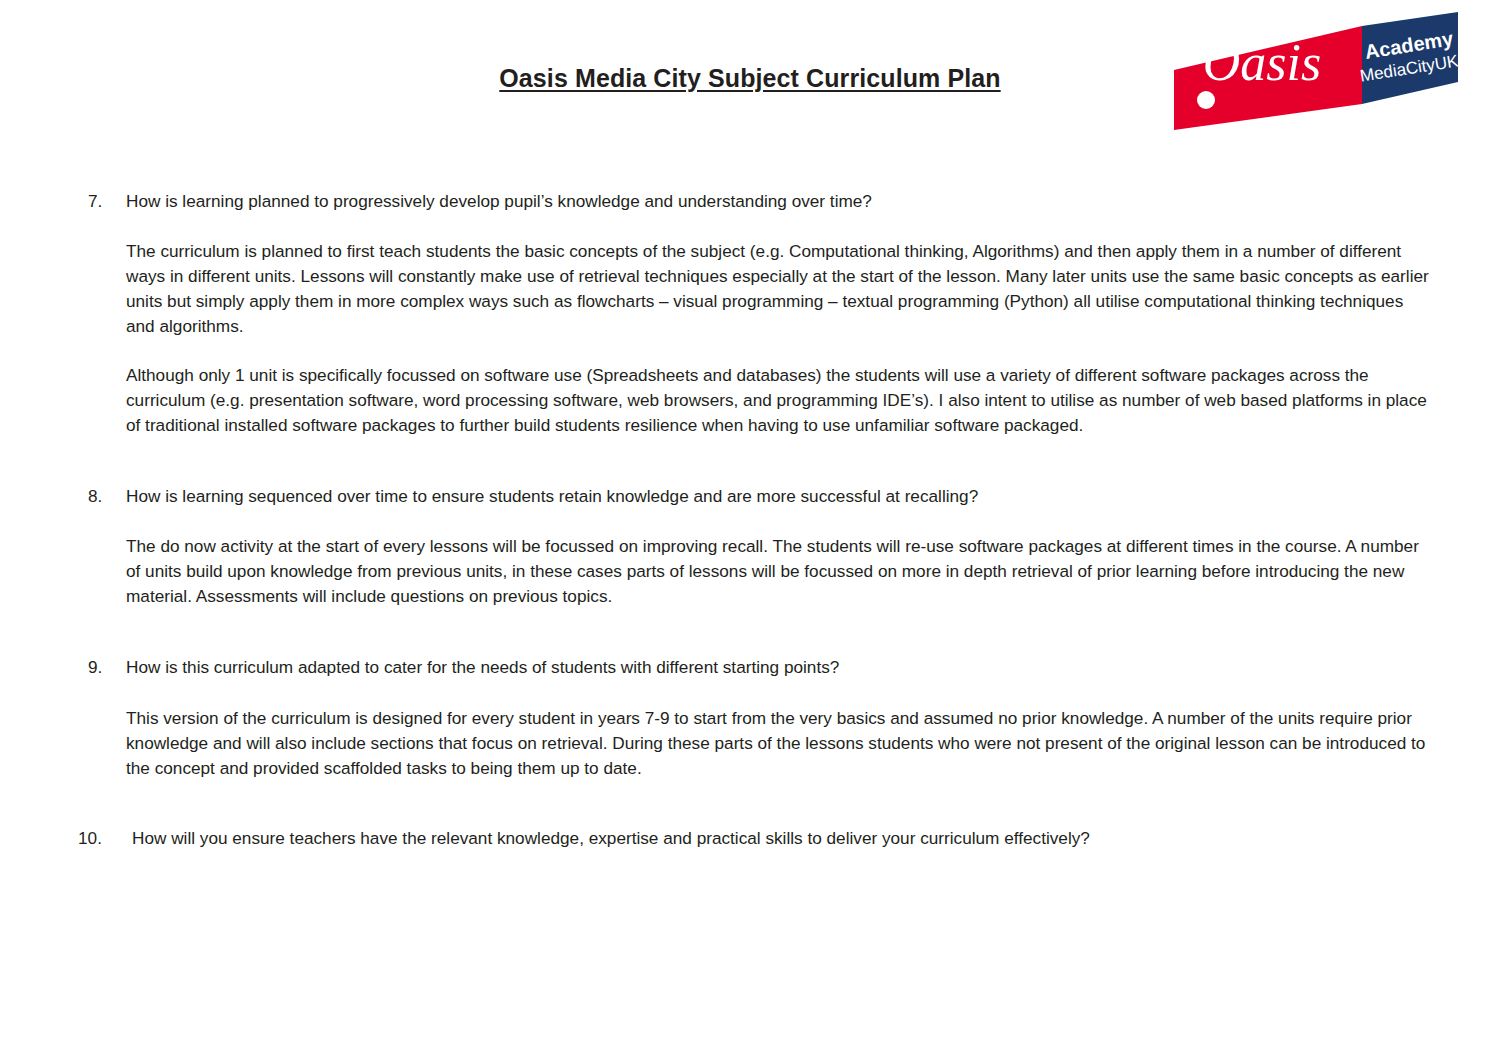Oasis Academy MediaCityUK Oasis Academy MediaCityUK
Oasis Media City Subject Curriculum Plan
How is learning planned to progressively develop pupil’s knowledge and understanding over time?
The curriculum is planned to first teach students the basic concepts of the subject (e.g. Computational thinking, Algorithms) and then apply them in a number of different ways in different units. Lessons will constantly make use of retrieval techniques especially at the start of the lesson. Many later units use the same basic concepts as earlier units but simply apply them in more complex ways such as flowcharts – visual programming – textual programming (Python) all utilise computational thinking techniques and algorithms.
Although only 1 unit is specifically focussed on software use (Spreadsheets and databases) the students will use a variety of different software packages across the curriculum (e.g. presentation software, word processing software, web browsers, and programming IDE’s). I also intent to utilise as number of web based platforms in place of traditional installed software packages to further build students resilience when having to use unfamiliar software packaged.
How is learning sequenced over time to ensure students retain knowledge and are more successful at recalling?
The do now activity at the start of every lessons will be focussed on improving recall. The students will re-use software packages at different times in the course. A number of units build upon knowledge from previous units, in these cases parts of lessons will be focussed on more in depth retrieval of prior learning before introducing the new material. Assessments will include questions on previous topics.
How is this curriculum adapted to cater for the needs of students with different starting points?
This version of the curriculum is designed for every student in years 7-9 to start from the very basics and assumed no prior knowledge. A number of the units require prior knowledge and will also include sections that focus on retrieval. During these parts of the lessons students who were not present of the original lesson can be introduced to the concept and provided scaffolded tasks to being them up to date.
How will you ensure teachers have the relevant knowledge, expertise and practical skills to deliver your curriculum effectively?